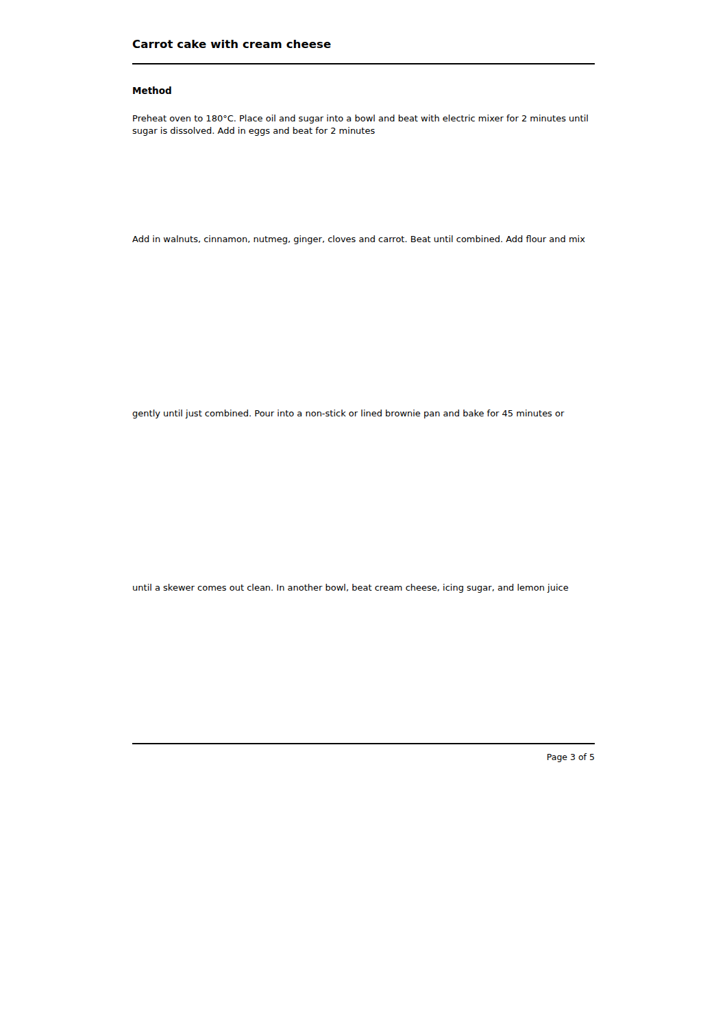Carrot cake with cream cheese
Method
Preheat oven to 180°C. Place oil and sugar into a bowl and beat with electric mixer for 2 minutes until sugar is dissolved. Add in eggs and beat for 2 minutes
Add in walnuts, cinnamon, nutmeg, ginger, cloves and carrot. Beat until combined. Add flour and mix
gently until just combined. Pour into a non-stick or lined brownie pan and bake for 45 minutes or
until a skewer comes out clean. In another bowl, beat cream cheese, icing sugar, and lemon juice
Page 3 of 5